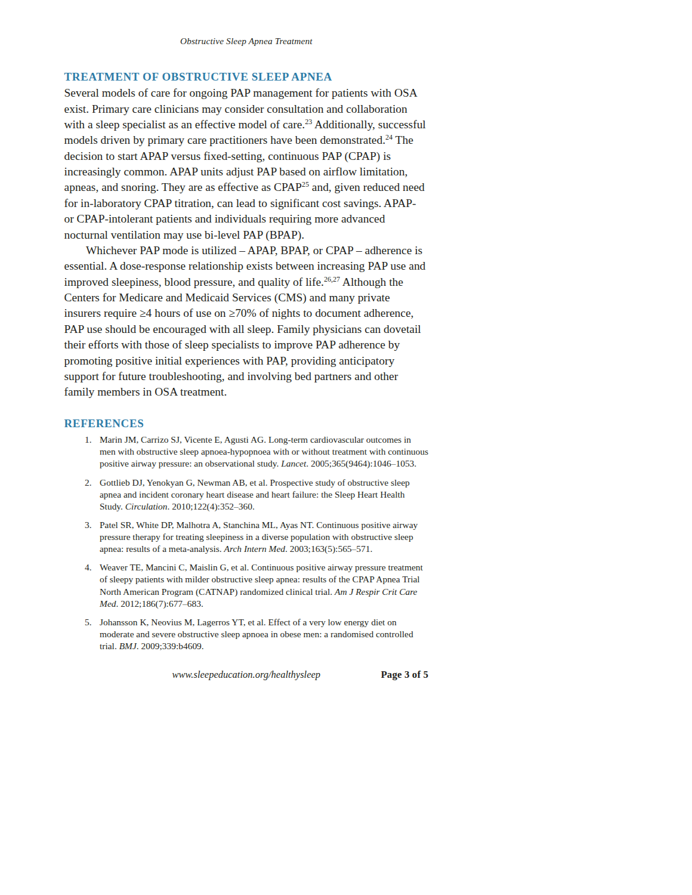Obstructive Sleep Apnea Treatment
Treatment of Obstructive Sleep Apnea
Several models of care for ongoing PAP management for patients with OSA exist. Primary care clinicians may consider consultation and collaboration with a sleep specialist as an effective model of care.23 Additionally, successful models driven by primary care practitioners have been demonstrated.24 The decision to start APAP versus fixed-setting, continuous PAP (CPAP) is increasingly common. APAP units adjust PAP based on airflow limitation, apneas, and snoring. They are as effective as CPAP25 and, given reduced need for in-laboratory CPAP titration, can lead to significant cost savings. APAP- or CPAP-intolerant patients and individuals requiring more advanced nocturnal ventilation may use bi-level PAP (BPAP).
Whichever PAP mode is utilized – APAP, BPAP, or CPAP – adherence is essential. A dose-response relationship exists between increasing PAP use and improved sleepiness, blood pressure, and quality of life.26,27 Although the Centers for Medicare and Medicaid Services (CMS) and many private insurers require ≥4 hours of use on ≥70% of nights to document adherence, PAP use should be encouraged with all sleep. Family physicians can dovetail their efforts with those of sleep specialists to improve PAP adherence by promoting positive initial experiences with PAP, providing anticipatory support for future troubleshooting, and involving bed partners and other family members in OSA treatment.
References
Marin JM, Carrizo SJ, Vicente E, Agusti AG. Long-term cardiovascular outcomes in men with obstructive sleep apnoea-hypopnoea with or without treatment with continuous positive airway pressure: an observational study. Lancet. 2005;365(9464):1046–1053.
Gottlieb DJ, Yenokyan G, Newman AB, et al. Prospective study of obstructive sleep apnea and incident coronary heart disease and heart failure: the Sleep Heart Health Study. Circulation. 2010;122(4):352–360.
Patel SR, White DP, Malhotra A, Stanchina ML, Ayas NT. Continuous positive airway pressure therapy for treating sleepiness in a diverse population with obstructive sleep apnea: results of a meta-analysis. Arch Intern Med. 2003;163(5):565–571.
Weaver TE, Mancini C, Maislin G, et al. Continuous positive airway pressure treatment of sleepy patients with milder obstructive sleep apnea: results of the CPAP Apnea Trial North American Program (CATNAP) randomized clinical trial. Am J Respir Crit Care Med. 2012;186(7):677–683.
Johansson K, Neovius M, Lagerros YT, et al. Effect of a very low energy diet on moderate and severe obstructive sleep apnoea in obese men: a randomised controlled trial. BMJ. 2009;339:b4609.
www.sleepeducation.org/healthysleep Page 3 of 5